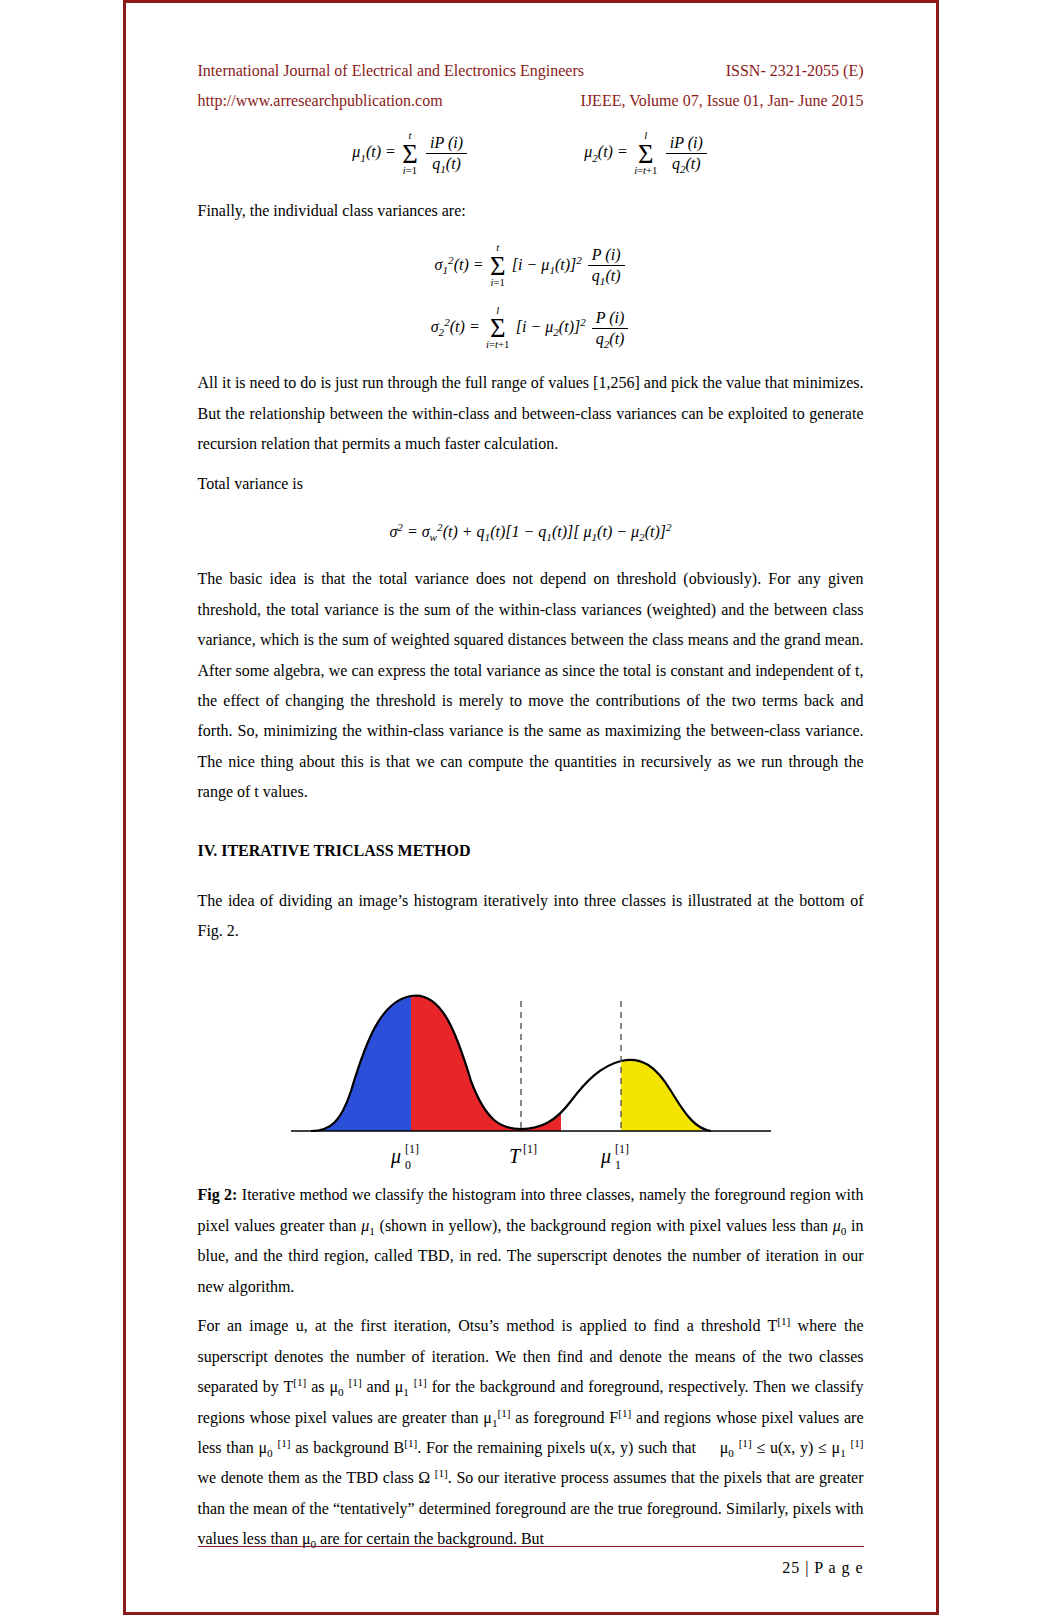International Journal of Electrical and Electronics Engineers
ISSN- 2321-2055 (E)
http://www.arresearchpublication.com
IJEEE, Volume 07, Issue 01, Jan- June 2015
μ1(t) = tΣi=1 iP (i) q1(t)
μ2(t) = lΣi=t+1 iP (i) q2(t)
Finally, the individual class variances are:
σ12(t) = tΣi=1 [i − μ1(t)]2 P (i) q1(t)
σ22(t) = lΣi=t+1 [i − μ2(t)]2 P (i) q2(t)
All it is need to do is just run through the full range of values [1,256] and pick the value that minimizes. But the relationship between the within-class and between-class variances can be exploited to generate recursion relation that permits a much faster calculation.
Total variance is
σ2 = σw2(t) + q1(t)[1 − q1(t)][ μ1(t) − μ2(t)]2
The basic idea is that the total variance does not depend on threshold (obviously). For any given threshold, the total variance is the sum of the within-class variances (weighted) and the between class variance, which is the sum of weighted squared distances between the class means and the grand mean. After some algebra, we can express the total variance as since the total is constant and independent of t, the effect of changing the threshold is merely to move the contributions of the two terms back and forth. So, minimizing the within-class variance is the same as maximizing the between-class variance. The nice thing about this is that we can compute the quantities in recursively as we run through the range of t values.
IV. ITERATIVE TRICLASS METHOD
The idea of dividing an image’s histogram iteratively into three classes is illustrated at the bottom of Fig. 2.
μ 0 [1] T [1] μ 1 [1]
Fig 2: Iterative method we classify the histogram into three classes, namely the foreground region with pixel values greater than μ1 (shown in yellow), the background region with pixel values less than μ0 in blue, and the third region, called TBD, in red. The superscript denotes the number of iteration in our new algorithm.
For an image u, at the first iteration, Otsu’s method is applied to find a threshold T[1] where the superscript denotes the number of iteration. We then find and denote the means of the two classes separated by T[1] as μ0 [1] and μ1 [1] for the background and foreground, respectively. Then we classify regions whose pixel values are greater than μ1[1] as foreground F[1] and regions whose pixel values are less than μ0 [1] as background B[1]. For the remaining pixels u(x, y) such that μ0 [1] ≤ u(x, y) ≤ μ1 [1] we denote them as the TBD class Ω [1]. So our iterative process assumes that the pixels that are greater than the mean of the “tentatively” determined foreground are the true foreground. Similarly, pixels with values less than μ0 are for certain the background. But
25 | P a g e